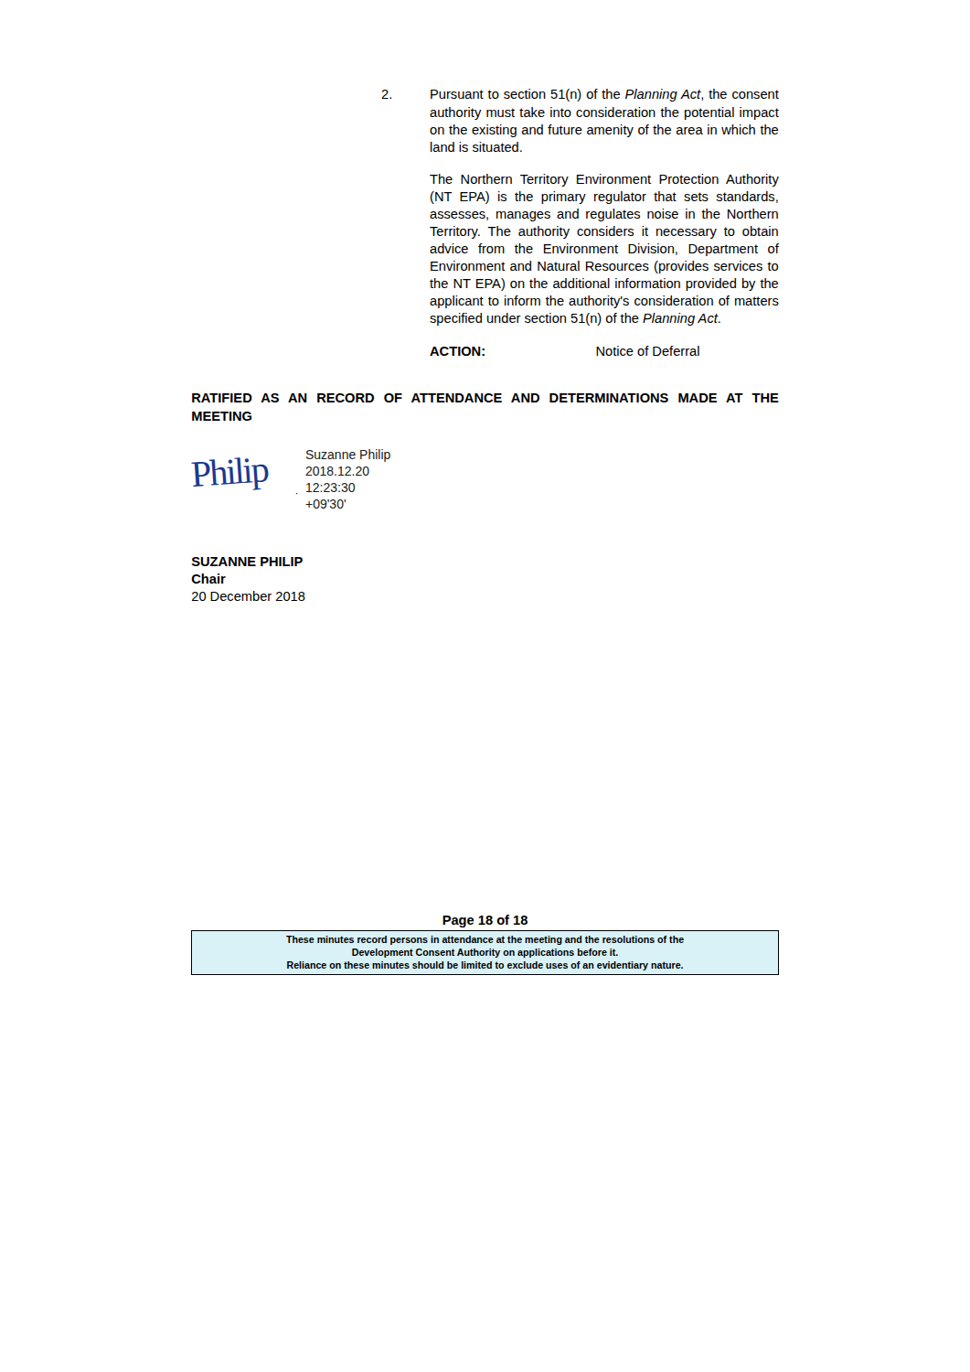2.
Pursuant to section 51(n) of the Planning Act, the consent authority must take into consideration the potential impact on the existing and future amenity of the area in which the land is situated.
The Northern Territory Environment Protection Authority (NT EPA) is the primary regulator that sets standards, assesses, manages and regulates noise in the Northern Territory. The authority considers it necessary to obtain advice from the Environment Division, Department of Environment and Natural Resources (provides services to the NT EPA) on the additional information provided by the applicant to inform the authority's consideration of matters specified under section 51(n) of the Planning Act.
ACTION:
Notice of Deferral
RATIFIED AS AN RECORD OF ATTENDANCE AND DETERMINATIONS MADE AT THE MEETING
Philip
·
Suzanne Philip
2018.12.20
12:23:30
+09'30'
SUZANNE PHILIP
Chair
20 December 2018
Page 18 of 18
These minutes record persons in attendance at the meeting and the resolutions of the
Development Consent Authority on applications before it.
Reliance on these minutes should be limited to exclude uses of an evidentiary nature.